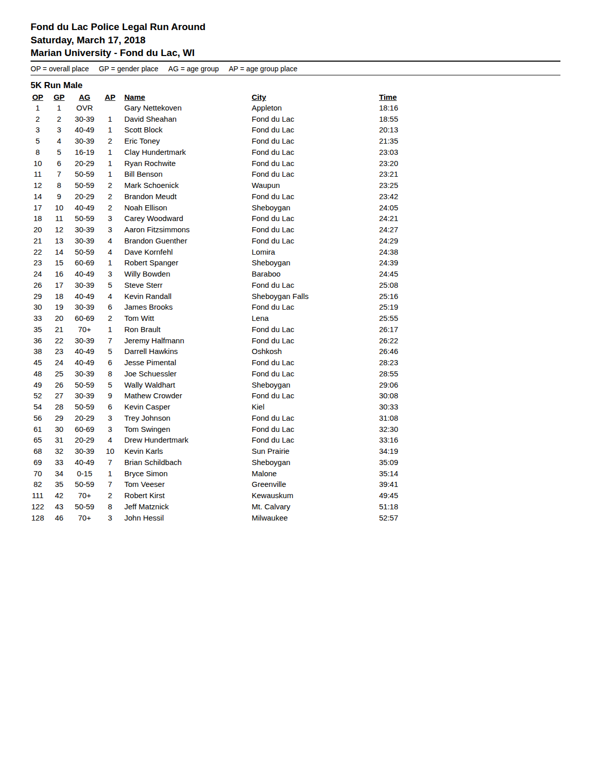Fond du Lac Police Legal Run Around
Saturday, March 17, 2018
Marian University - Fond du Lac, WI
OP = overall place GP = gender place AG = age group AP = age group place
5K Run Male
| OP | GP | AG | AP | Name | City | Time |
| --- | --- | --- | --- | --- | --- | --- |
| 1 | 1 | OVR | | Gary Nettekoven | Appleton | 18:16 |
| 2 | 2 | 30-39 | 1 | David Sheahan | Fond du Lac | 18:55 |
| 3 | 3 | 40-49 | 1 | Scott Block | Fond du Lac | 20:13 |
| 5 | 4 | 30-39 | 2 | Eric Toney | Fond du Lac | 21:35 |
| 8 | 5 | 16-19 | 1 | Clay Hundertmark | Fond du Lac | 23:03 |
| 10 | 6 | 20-29 | 1 | Ryan Rochwite | Fond du Lac | 23:20 |
| 11 | 7 | 50-59 | 1 | Bill Benson | Fond du Lac | 23:21 |
| 12 | 8 | 50-59 | 2 | Mark Schoenick | Waupun | 23:25 |
| 14 | 9 | 20-29 | 2 | Brandon Meudt | Fond du Lac | 23:42 |
| 17 | 10 | 40-49 | 2 | Noah Ellison | Sheboygan | 24:05 |
| 18 | 11 | 50-59 | 3 | Carey Woodward | Fond du Lac | 24:21 |
| 20 | 12 | 30-39 | 3 | Aaron Fitzsimmons | Fond du Lac | 24:27 |
| 21 | 13 | 30-39 | 4 | Brandon Guenther | Fond du Lac | 24:29 |
| 22 | 14 | 50-59 | 4 | Dave Kornfehl | Lomira | 24:38 |
| 23 | 15 | 60-69 | 1 | Robert Spanger | Sheboygan | 24:39 |
| 24 | 16 | 40-49 | 3 | Willy Bowden | Baraboo | 24:45 |
| 26 | 17 | 30-39 | 5 | Steve Sterr | Fond du Lac | 25:08 |
| 29 | 18 | 40-49 | 4 | Kevin Randall | Sheboygan Falls | 25:16 |
| 30 | 19 | 30-39 | 6 | James Brooks | Fond du Lac | 25:19 |
| 33 | 20 | 60-69 | 2 | Tom Witt | Lena | 25:55 |
| 35 | 21 | 70+ | 1 | Ron Brault | Fond du Lac | 26:17 |
| 36 | 22 | 30-39 | 7 | Jeremy Halfmann | Fond du Lac | 26:22 |
| 38 | 23 | 40-49 | 5 | Darrell Hawkins | Oshkosh | 26:46 |
| 45 | 24 | 40-49 | 6 | Jesse Pimental | Fond du Lac | 28:23 |
| 48 | 25 | 30-39 | 8 | Joe Schuessler | Fond du Lac | 28:55 |
| 49 | 26 | 50-59 | 5 | Wally Waldhart | Sheboygan | 29:06 |
| 52 | 27 | 30-39 | 9 | Mathew Crowder | Fond du Lac | 30:08 |
| 54 | 28 | 50-59 | 6 | Kevin Casper | Kiel | 30:33 |
| 56 | 29 | 20-29 | 3 | Trey Johnson | Fond du Lac | 31:08 |
| 61 | 30 | 60-69 | 3 | Tom Swingen | Fond du Lac | 32:30 |
| 65 | 31 | 20-29 | 4 | Drew Hundertmark | Fond du Lac | 33:16 |
| 68 | 32 | 30-39 | 10 | Kevin Karls | Sun Prairie | 34:19 |
| 69 | 33 | 40-49 | 7 | Brian Schildbach | Sheboygan | 35:09 |
| 70 | 34 | 0-15 | 1 | Bryce Simon | Malone | 35:14 |
| 82 | 35 | 50-59 | 7 | Tom Veeser | Greenville | 39:41 |
| 111 | 42 | 70+ | 2 | Robert Kirst | Kewauskum | 49:45 |
| 122 | 43 | 50-59 | 8 | Jeff Matznick | Mt. Calvary | 51:18 |
| 128 | 46 | 70+ | 3 | John Hessil | Milwaukee | 52:57 |